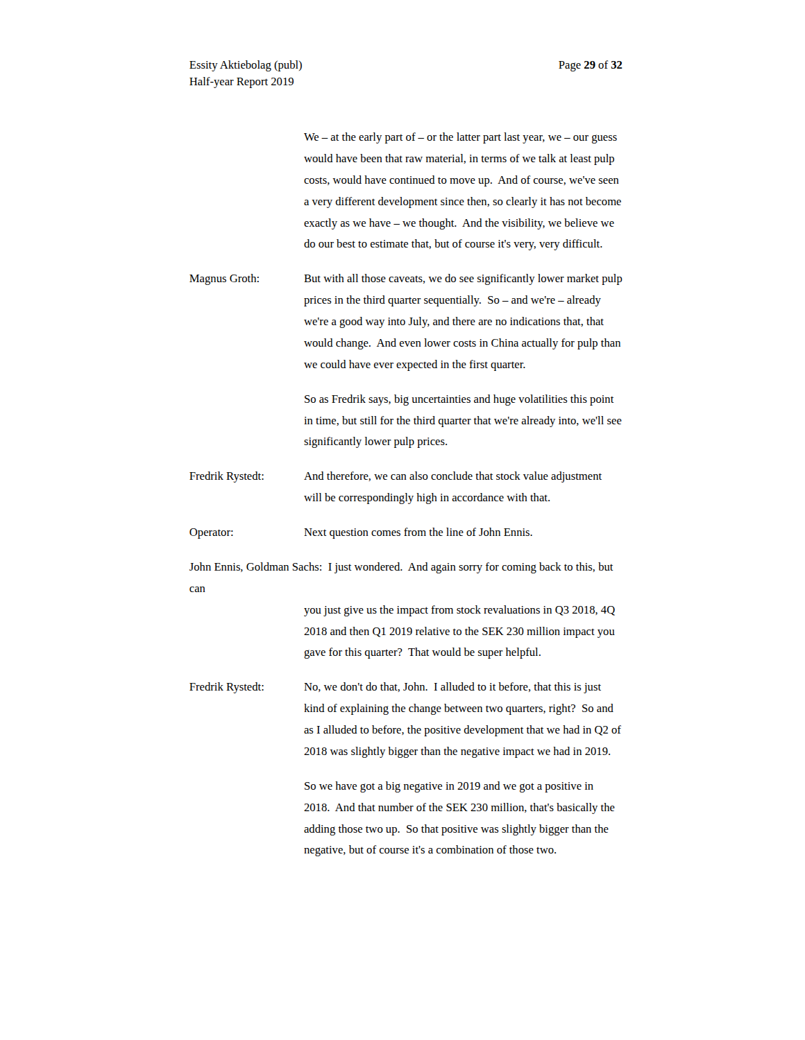Essity Aktiebolag (publ)
Half-year Report 2019
Page 29 of 32
We – at the early part of – or the latter part last year, we – our guess would have been that raw material, in terms of we talk at least pulp costs, would have continued to move up. And of course, we've seen a very different development since then, so clearly it has not become exactly as we have – we thought. And the visibility, we believe we do our best to estimate that, but of course it's very, very difficult.
Magnus Groth:
But with all those caveats, we do see significantly lower market pulp prices in the third quarter sequentially. So – and we're – already we're a good way into July, and there are no indications that, that would change. And even lower costs in China actually for pulp than we could have ever expected in the first quarter.
So as Fredrik says, big uncertainties and huge volatilities this point in time, but still for the third quarter that we're already into, we'll see significantly lower pulp prices.
Fredrik Rystedt:
And therefore, we can also conclude that stock value adjustment will be correspondingly high in accordance with that.
Operator:
Next question comes from the line of John Ennis.
John Ennis, Goldman Sachs: I just wondered. And again sorry for coming back to this, but can
you just give us the impact from stock revaluations in Q3 2018, 4Q 2018 and then Q1 2019 relative to the SEK 230 million impact you gave for this quarter? That would be super helpful.
Fredrik Rystedt:
No, we don't do that, John. I alluded to it before, that this is just kind of explaining the change between two quarters, right? So and as I alluded to before, the positive development that we had in Q2 of 2018 was slightly bigger than the negative impact we had in 2019.
So we have got a big negative in 2019 and we got a positive in 2018. And that number of the SEK 230 million, that's basically the adding those two up. So that positive was slightly bigger than the negative, but of course it's a combination of those two.